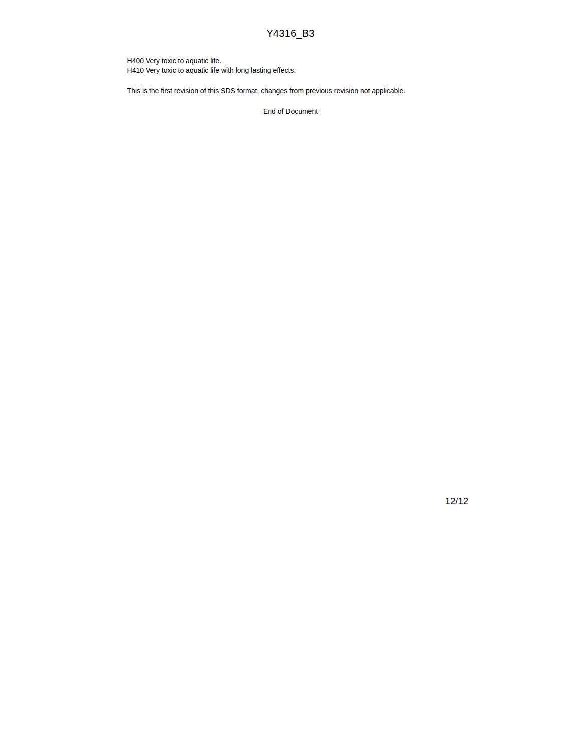Y4316_B3
H400 Very toxic to aquatic life.
H410 Very toxic to aquatic life with long lasting effects.
This is the first revision of this SDS format, changes from previous revision not applicable.
End of Document
12/12